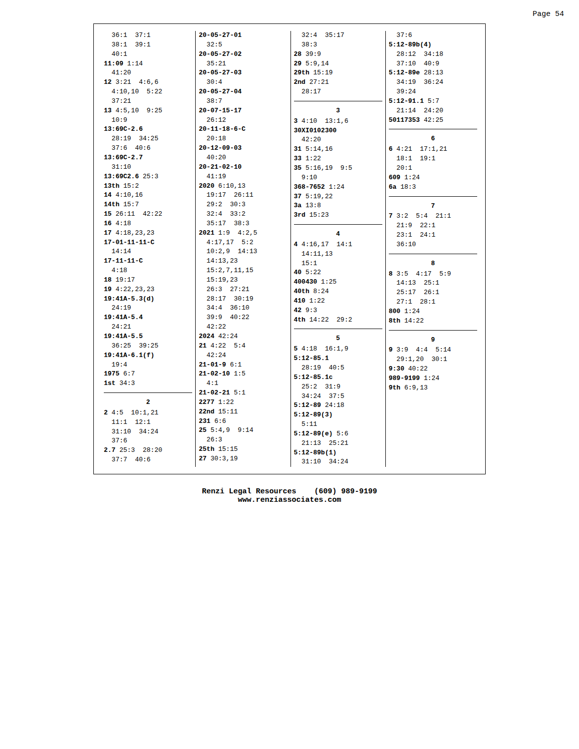Page 54
36:1 37:1
38:1 39:1
40:1
11:09 1:14
41:20
12 3:21 4:6,6
4:10,10 5:22
37:21
13 4:5,10 9:25
10:9
13:69C-2.6
28:19 34:25
37:6 40:6
13:69C-2.7
31:10
13:69C2.6 25:3
13th 15:2
14 4:10,16
14th 15:7
15 26:11 42:22
16 4:18
17 4:18,23,23
17-01-11-11-C
14:14
17-11-11-C
4:18
18 19:17
19 4:22,23,23
19:41A-5.3(d)
24:19
19:41A-5.4
24:21
19:41A-5.5
36:25 39:25
19:41A-6.1(f)
19:4
1975 6:7
1st 34:3
2
2 4:5 10:1,21
11:1 12:1
31:10 34:24
37:6
2.7 25:3 28:20
37:7 40:6
20-05-27-01
32:5
20-05-27-02
35:21
20-05-27-03
30:4
20-05-27-04
38:7
20-07-15-17
26:12
20-11-18-6-C
20:18
20-12-09-03
40:20
20-21-02-10
41:19
2020 6:10,13
19:17 26:11
29:2 30:3
32:4 33:2
35:17 38:3
2021 1:9 4:2,5
4:17,17 5:2
10:2,9 14:13
14:13,23
15:2,7,11,15
15:19,23
26:3 27:21
28:17 30:19
34:4 36:10
39:9 40:22
42:22
2024 42:24
21 4:22 5:4
42:24
21-01-9 6:1
21-02-10 1:5
4:1
21-02-21 5:1
2277 1:22
22nd 15:11
231 6:6
25 5:4,9 9:14
26:3
25th 15:15
27 30:3,19
32:4 35:17
38:3
28 39:9
29 5:9,14
29th 15:19
2nd 27:21
28:17
3
3 4:10 13:1,6
30XI0102300
42:20
31 5:14,16
33 1:22
35 5:16,19 9:5
9:10
368-7652 1:24
37 5:19,22
3a 13:8
3rd 15:23
4
4 4:16,17 14:1
14:11,13
15:1
40 5:22
400430 1:25
40th 8:24
410 1:22
42 9:3
4th 14:22 29:2
5
5 4:18 16:1,9
5:12-85.1
28:19 40:5
5:12-85.1c
25:2 31:9
34:24 37:5
5:12-89 24:18
5:12-89(3)
5:11
5:12-89(e) 5:6
21:13 25:21
5:12-89b(1)
31:10 34:24
37:6
5:12-89b(4)
28:12 34:18
37:10 40:9
5:12-89e 28:13
34:19 36:24
39:24
5:12-91.1 5:7
21:14 24:20
50117353 42:25
6
6 4:21 17:1,21
18:1 19:1
20:1
609 1:24
6a 18:3
7
7 3:2 5:4 21:1
21:9 22:1
23:1 24:1
36:10
8
8 3:5 4:17 5:9
14:13 25:1
25:17 26:1
27:1 28:1
800 1:24
8th 14:22
9
9 3:9 4:4 5:14
29:1,20 30:1
9:30 40:22
989-9199 1:24
9th 6:9,13
Renzi Legal Resources (609) 989-9199
www.renziassociates.com